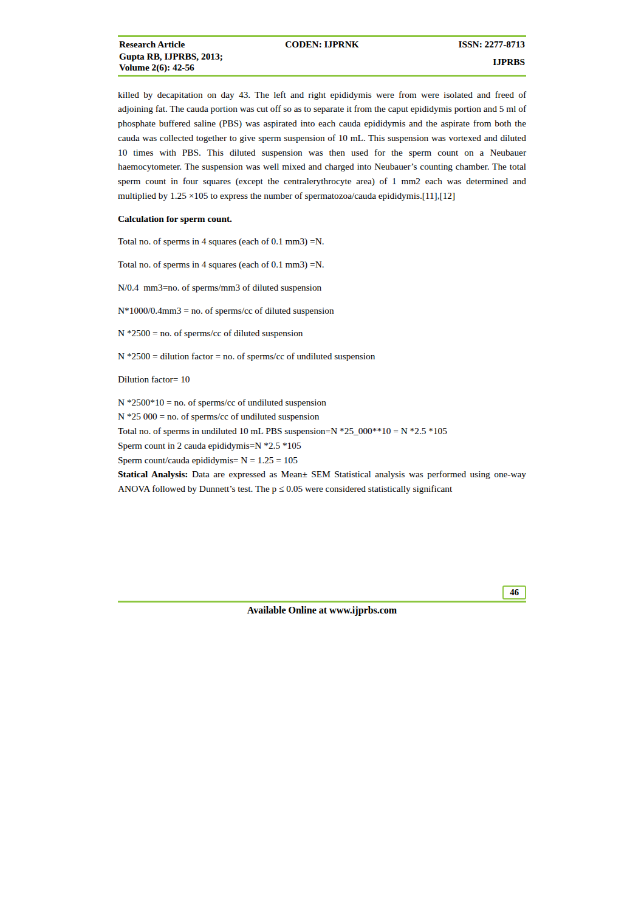| Research Article | CODEN: IJPRNK | ISSN: 2277-8713 |
| Gupta RB, IJPRBS, 2013; Volume 2(6): 42-56 | | IJPRBS |
killed by decapitation on day 43. The left and right epididymis were from were isolated and freed of adjoining fat. The cauda portion was cut off so as to separate it from the caput epididymis portion and 5 ml of phosphate buffered saline (PBS) was aspirated into each cauda epididymis and the aspirate from both the cauda was collected together to give sperm suspension of 10 mL. This suspension was vortexed and diluted 10 times with PBS. This diluted suspension was then used for the sperm count on a Neubauer haemocytometer. The suspension was well mixed and charged into Neubauer’s counting chamber. The total sperm count in four squares (except the centralerythrocyte area) of 1 mm2 each was determined and multiplied by 1.25 ×105 to express the number of spermatozoa/cauda epididymis.[11],[12]
Calculation for sperm count.
Total no. of sperms in 4 squares (each of 0.1 mm3) =N.
Total no. of sperms in 4 squares (each of 0.1 mm3) =N.
N/0.4 mm3=no. of sperms/mm3 of diluted suspension
N*1000/0.4mm3 = no. of sperms/cc of diluted suspension
N *2500 = no. of sperms/cc of diluted suspension
N *2500 = dilution factor = no. of sperms/cc of undiluted suspension
Dilution factor= 10
N *2500*10 = no. of sperms/cc of undiluted suspension
N *25 000 = no. of sperms/cc of undiluted suspension
Total no. of sperms in undiluted 10 mL PBS suspension=N *25_000**10 = N *2.5 *105
Sperm count in 2 cauda epididymis=N *2.5 *105
Sperm count/cauda epididymis= N = 1.25 = 105
Statical Analysis: Data are expressed as Mean± SEM Statistical analysis was performed using one-way ANOVA followed by Dunnett’s test. The p ≤ 0.05 were considered statistically significant
46
Available Online at www.ijprbs.com